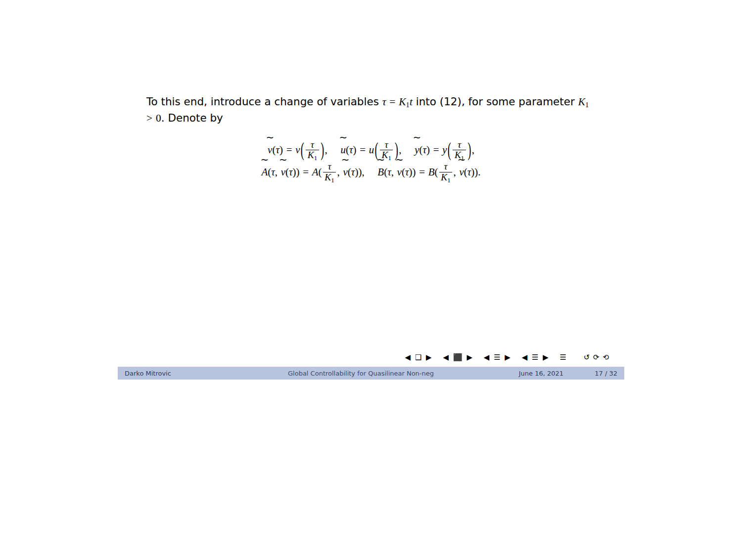To this end, introduce a change of variables τ = K1t into (12), for some parameter K1 > 0. Denote by
~v(τ) = v(τK1), ~u(τ) = u(τK1), ~y(τ) = y(τK1),
~A(τ, ~v(τ)) = A(τK1, ~v(τ)), ~B(τ, ~v(τ)) = B(τK1, ~v(τ)).
◀ ❑ ▶ ◀ ⬛ ▶ ◀ ☰ ▶ ◀ ☰ ▶ ☰ ↺ ⟳ ⟲
Darko Mitrovic
Global Controllability for Quasilinear Non-neg
June 16, 2021
17 / 32